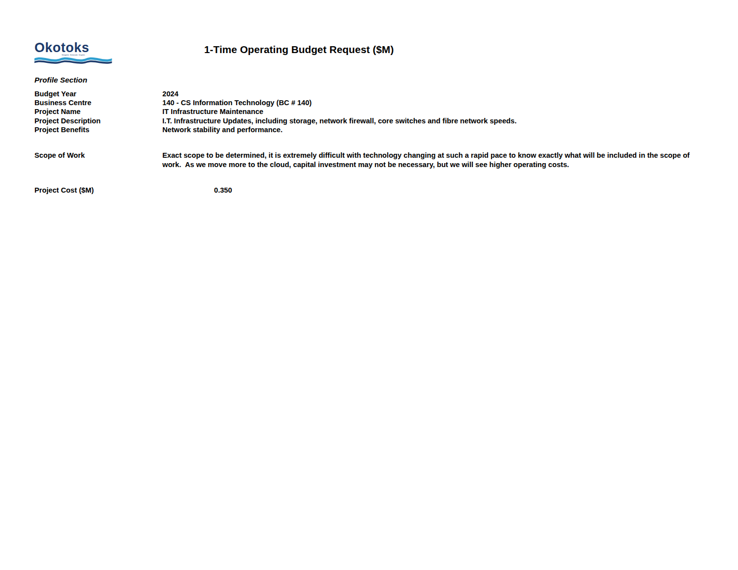Okotoks Imagine. Innovate. Inspire.
1-Time Operating Budget Request ($M)
Profile Section
| Budget Year | 2024 |
| Business Centre | 140 - CS Information Technology (BC # 140) |
| Project Name | IT Infrastructure Maintenance |
| Project Description | I.T. Infrastructure Updates, including storage, network firewall, core switches and fibre network speeds. |
| Project Benefits | Network stability and performance. |
| Scope of Work | Exact scope to be determined, it is extremely difficult with technology changing at such a rapid pace to know exactly what will be included in the scope of work. As we move more to the cloud, capital investment may not be necessary, but we will see higher operating costs. |
| Project Cost ($M) | 0.350 |